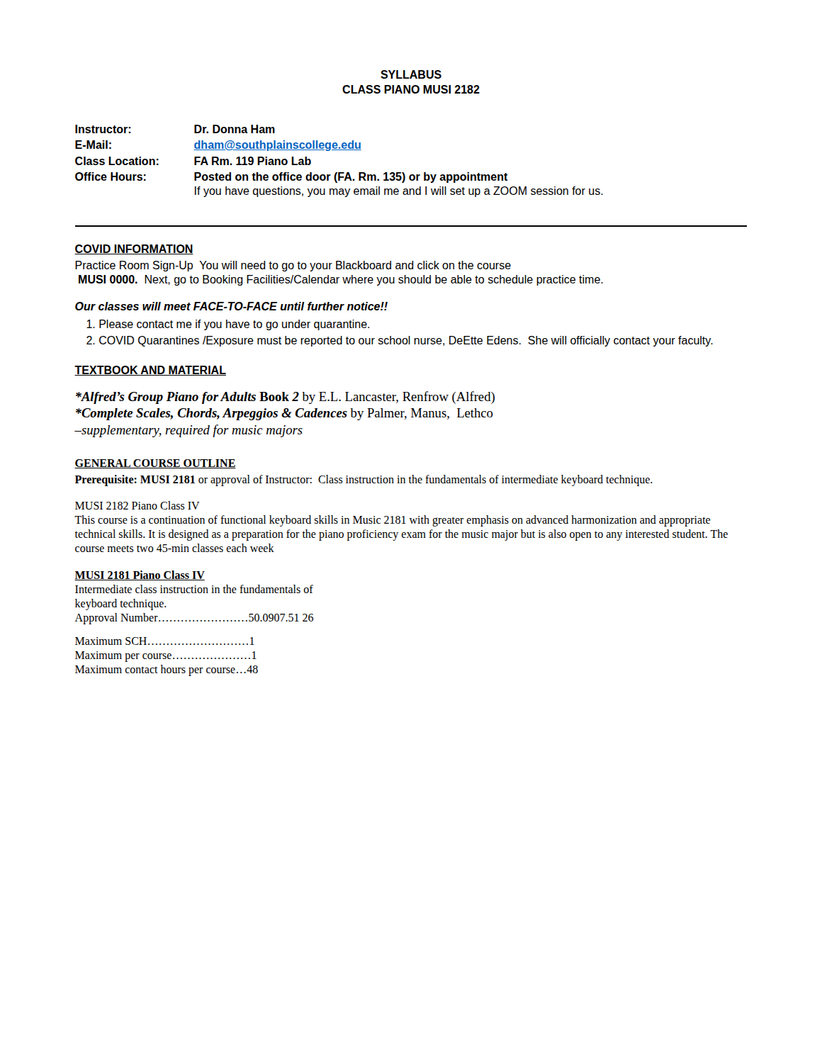SYLLABUS
CLASS PIANO MUSI 2182
| Instructor: | Dr. Donna Ham |
| E-Mail: | dham@southplainscollege.edu |
| Class Location: | FA Rm. 119 Piano Lab |
| Office Hours: | Posted on the office door (FA. Rm. 135) or by appointment If you have questions, you may email me and I will set up a ZOOM session for us. |
COVID INFORMATION
Practice Room Sign-Up You will need to go to your Blackboard and click on the course
MUSI 0000. Next, go to Booking Facilities/Calendar where you should be able to schedule practice time.
Our classes will meet FACE-TO-FACE until further notice!!
Please contact me if you have to go under quarantine.
COVID Quarantines /Exposure must be reported to our school nurse, DeEtte Edens. She will officially contact your faculty.
TEXTBOOK AND MATERIAL
*Alfred’s Group Piano for Adults Book 2 by E.L. Lancaster, Renfrow (Alfred)
*Complete Scales, Chords, Arpeggios & Cadences by Palmer, Manus, Lethco
–supplementary, required for music majors
GENERAL COURSE OUTLINE
Prerequisite: MUSI 2181 or approval of Instructor: Class instruction in the fundamentals of intermediate keyboard technique.
MUSI 2182 Piano Class IV
This course is a continuation of functional keyboard skills in Music 2181 with greater emphasis on advanced harmonization and appropriate technical skills. It is designed as a preparation for the piano proficiency exam for the music major but is also open to any interested student. The course meets two 45-min classes each week
MUSI 2181 Piano Class IV
Intermediate class instruction in the fundamentals of
keyboard technique.
Approval Number……………………50.0907.51 26
Maximum SCH………………………1
Maximum per course…………………1
Maximum contact hours per course…48